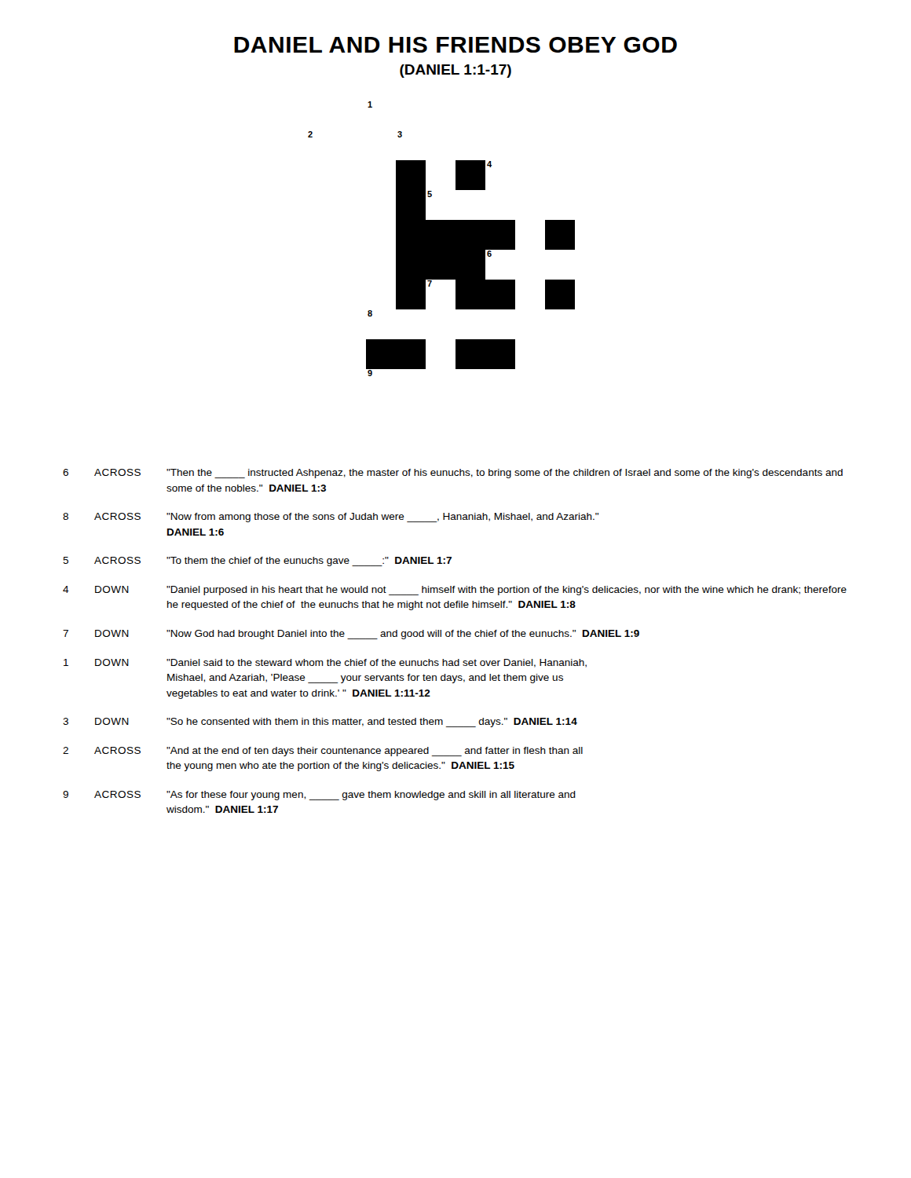DANIEL AND HIS FRIENDS OBEY GOD
(DANIEL 1:1-17)
| | | 1 | | | | | | | |
| 2 | | | 3 | | | | | | |
| | | | | | | 4 | | | |
| | | | | 5 | | | | | |
| | | | | | | 6 | | | |
| | | | | 7 | | | | | |
| | | 8 | | | | | | | |
| | | 9 | | | | | | | |
6
ACROSS
"Then the _____ instructed Ashpenaz, the master of his eunuchs, to bring some of the children of Israel and some of the king's descendants and some of the nobles." DANIEL 1:3
8
ACROSS
"Now from among those of the sons of Judah were _____, Hananiah, Mishael, and Azariah."
DANIEL 1:6
5
ACROSS
"To them the chief of the eunuchs gave _____:" DANIEL 1:7
4
DOWN
"Daniel purposed in his heart that he would not _____ himself with the portion of the king's delicacies, nor with the wine which he drank; therefore he requested of the chief of the eunuchs that he might not defile himself." DANIEL 1:8
7
DOWN
"Now God had brought Daniel into the _____ and good will of the chief of the eunuchs." DANIEL 1:9
1
DOWN
"Daniel said to the steward whom the chief of the eunuchs had set over Daniel, Hananiah,
Mishael, and Azariah, 'Please _____ your servants for ten days, and let them give us
vegetables to eat and water to drink.' " DANIEL 1:11-12
3
DOWN
"So he consented with them in this matter, and tested them _____ days." DANIEL 1:14
2
ACROSS
"And at the end of ten days their countenance appeared _____ and fatter in flesh than all
the young men who ate the portion of the king's delicacies." DANIEL 1:15
9
ACROSS
"As for these four young men, _____ gave them knowledge and skill in all literature and
wisdom." DANIEL 1:17